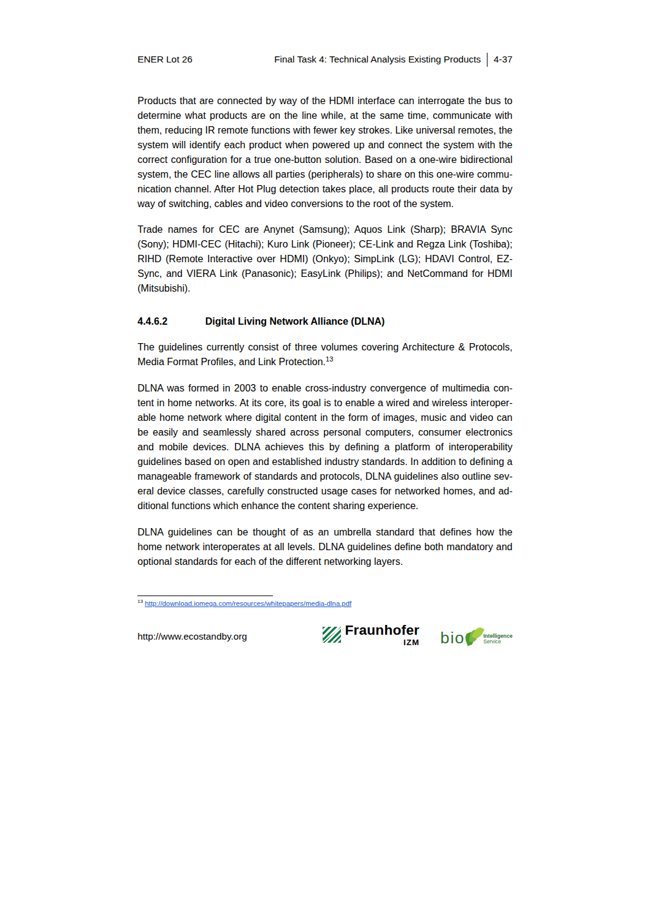ENER Lot 26
Final Task 4: Technical Analysis Existing Products
4-37
Products that are connected by way of the HDMI interface can interrogate the bus to determine what products are on the line while, at the same time, communicate with them, reducing IR remote functions with fewer key strokes. Like universal remotes, the system will identify each product when powered up and connect the system with the correct configuration for a true one-button solution. Based on a one-wire bidirectional system, the CEC line allows all parties (peripherals) to share on this one-wire communication channel. After Hot Plug detection takes place, all products route their data by way of switching, cables and video conversions to the root of the system.
Trade names for CEC are Anynet (Samsung); Aquos Link (Sharp); BRAVIA Sync (Sony); HDMI-CEC (Hitachi); Kuro Link (Pioneer); CE-Link and Regza Link (Toshiba); RIHD (Remote Interactive over HDMI) (Onkyo); SimpLink (LG); HDAVI Control, EZ-Sync, and VIERA Link (Panasonic); EasyLink (Philips); and NetCommand for HDMI (Mitsubishi).
4.4.6.2 Digital Living Network Alliance (DLNA)
The guidelines currently consist of three volumes covering Architecture & Protocols, Media Format Profiles, and Link Protection.13
DLNA was formed in 2003 to enable cross-industry convergence of multimedia content in home networks. At its core, its goal is to enable a wired and wireless interoperable home network where digital content in the form of images, music and video can be easily and seamlessly shared across personal computers, consumer electronics and mobile devices. DLNA achieves this by defining a platform of interoperability guidelines based on open and established industry standards. In addition to defining a manageable framework of standards and protocols, DLNA guidelines also outline several device classes, carefully constructed usage cases for networked homes, and additional functions which enhance the content sharing experience.
DLNA guidelines can be thought of as an umbrella standard that defines how the home network interoperates at all levels. DLNA guidelines define both mandatory and optional standards for each of the different networking layers.
13 http://download.iomega.com/resources/whitepapers/media-dlna.pdf
http://www.ecostandby.org
Fraunhofer IZM
b i o Intelligence Service